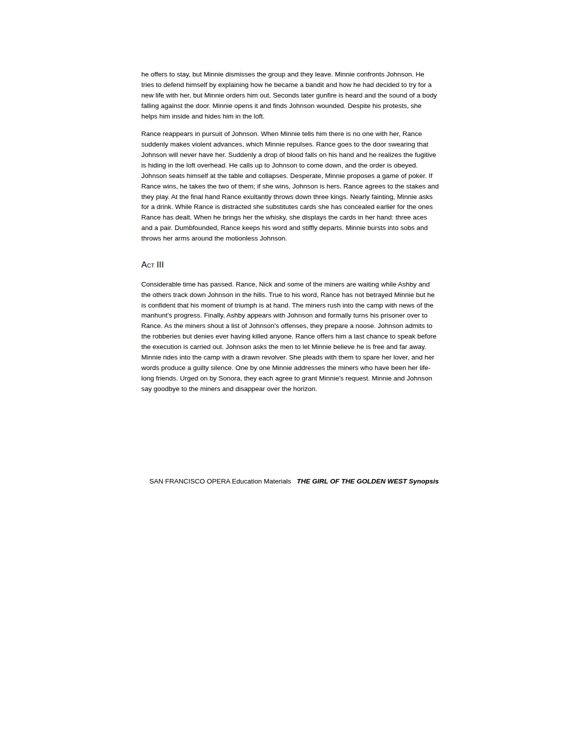he offers to stay, but Minnie dismisses the group and they leave. Minnie confronts Johnson. He tries to defend himself by explaining how he became a bandit and how he had decided to try for a new life with her, but Minnie orders him out. Seconds later gunfire is heard and the sound of a body falling against the door. Minnie opens it and finds Johnson wounded. Despite his protests, she helps him inside and hides him in the loft.
Rance reappears in pursuit of Johnson. When Minnie tells him there is no one with her, Rance suddenly makes violent advances, which Minnie repulses. Rance goes to the door swearing that Johnson will never have her. Suddenly a drop of blood falls on his hand and he realizes the fugitive is hiding in the loft overhead. He calls up to Johnson to come down, and the order is obeyed. Johnson seats himself at the table and collapses. Desperate, Minnie proposes a game of poker. If Rance wins, he takes the two of them; if she wins, Johnson is hers. Rance agrees to the stakes and they play. At the final hand Rance exultantly throws down three kings. Nearly fainting, Minnie asks for a drink. While Rance is distracted she substitutes cards she has concealed earlier for the ones Rance has dealt. When he brings her the whisky, she displays the cards in her hand: three aces and a pair. Dumbfounded, Rance keeps his word and stiffly departs. Minnie bursts into sobs and throws her arms around the motionless Johnson.
Act III
Considerable time has passed. Rance, Nick and some of the miners are waiting while Ashby and the others track down Johnson in the hills. True to his word, Rance has not betrayed Minnie but he is confident that his moment of triumph is at hand. The miners rush into the camp with news of the manhunt's progress. Finally, Ashby appears with Johnson and formally turns his prisoner over to Rance. As the miners shout a list of Johnson's offenses, they prepare a noose. Johnson admits to the robberies but denies ever having killed anyone. Rance offers him a last chance to speak before the execution is carried out. Johnson asks the men to let Minnie believe he is free and far away. Minnie rides into the camp with a drawn revolver. She pleads with them to spare her lover, and her words produce a guilty silence. One by one Minnie addresses the miners who have been her life-long friends. Urged on by Sonora, they each agree to grant Minnie's request. Minnie and Johnson say goodbye to the miners and disappear over the horizon.
SAN FRANCISCO OPERA Education Materials THE GIRL OF THE GOLDEN WEST Synopsis